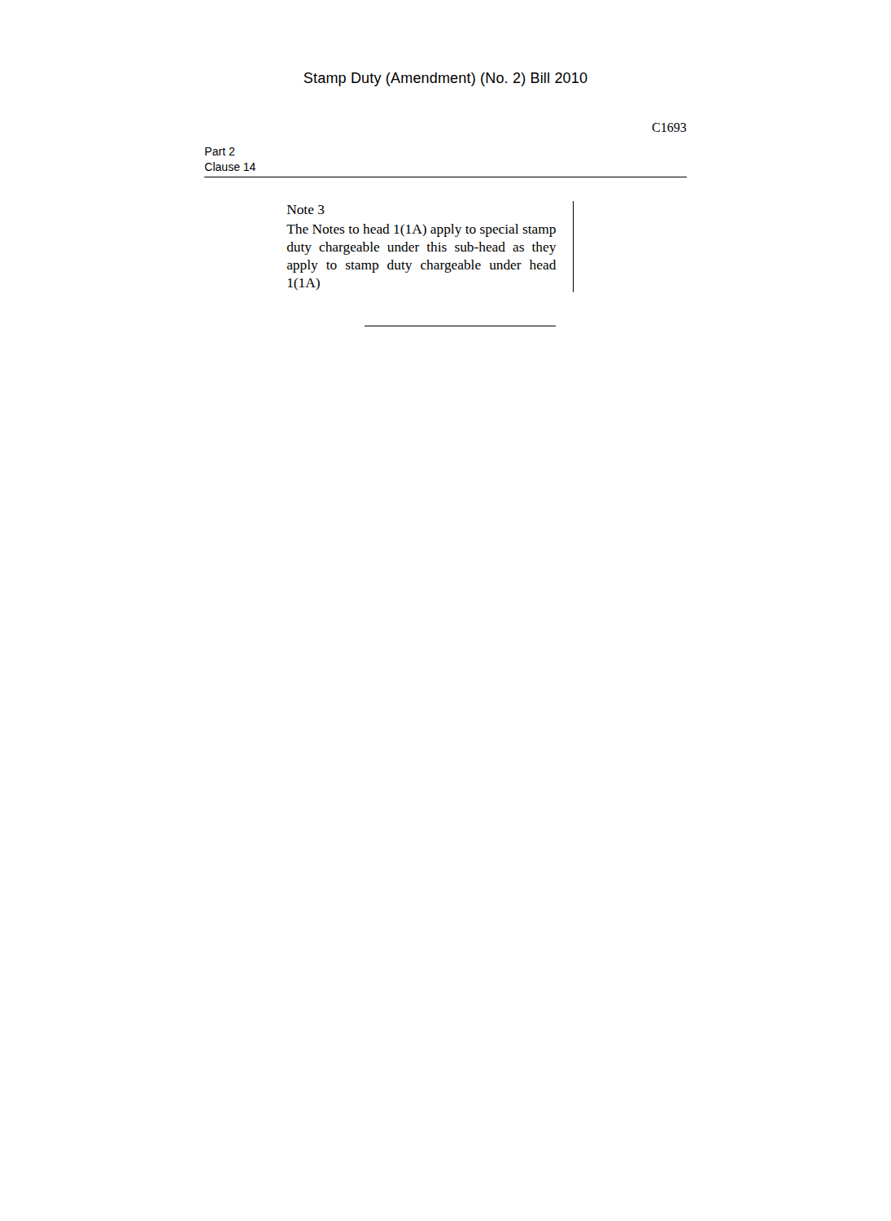Stamp Duty (Amendment) (No. 2) Bill 2010
C1693
Part 2
Clause 14
Note 3
The Notes to head 1(1A) apply to special stamp duty chargeable under this sub-head as they apply to stamp duty chargeable under head 1(1A)